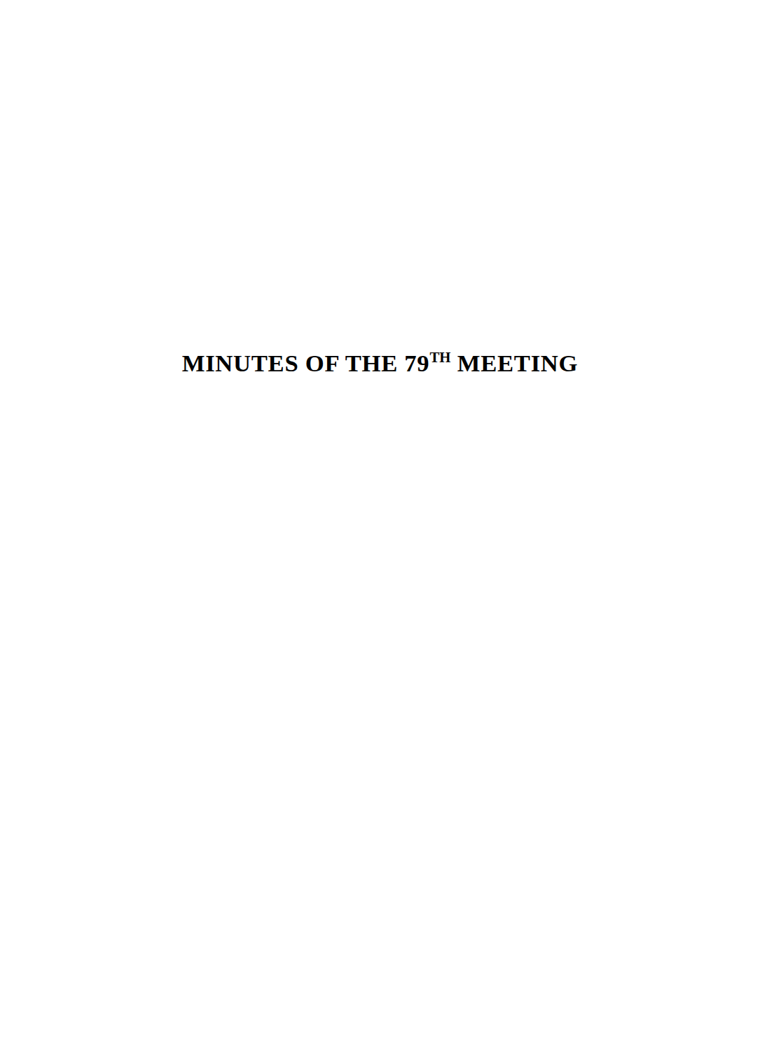MINUTES OF THE 79TH MEETING